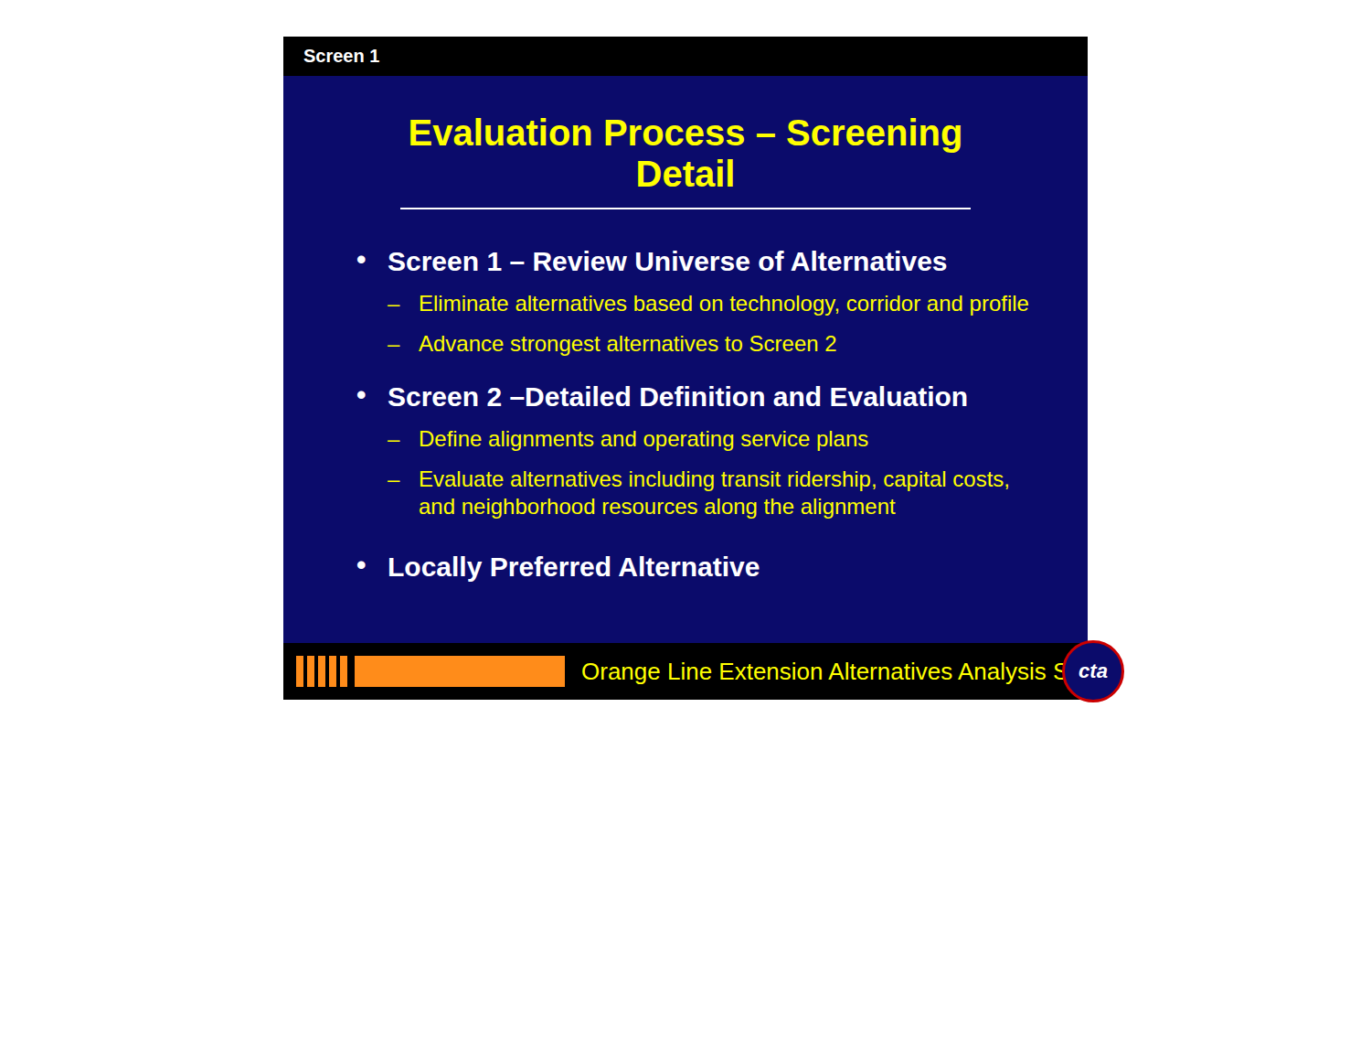Screen 1
Evaluation Process – Screening Detail
Screen 1 – Review Universe of Alternatives
Eliminate alternatives based on technology, corridor and profile
Advance strongest alternatives to Screen 2
Screen 2 –Detailed Definition and Evaluation
Define alignments and operating service plans
Evaluate alternatives including transit ridership, capital costs, and neighborhood resources along the alignment
Locally Preferred Alternative
Orange Line Extension Alternatives Analysis Study
cta